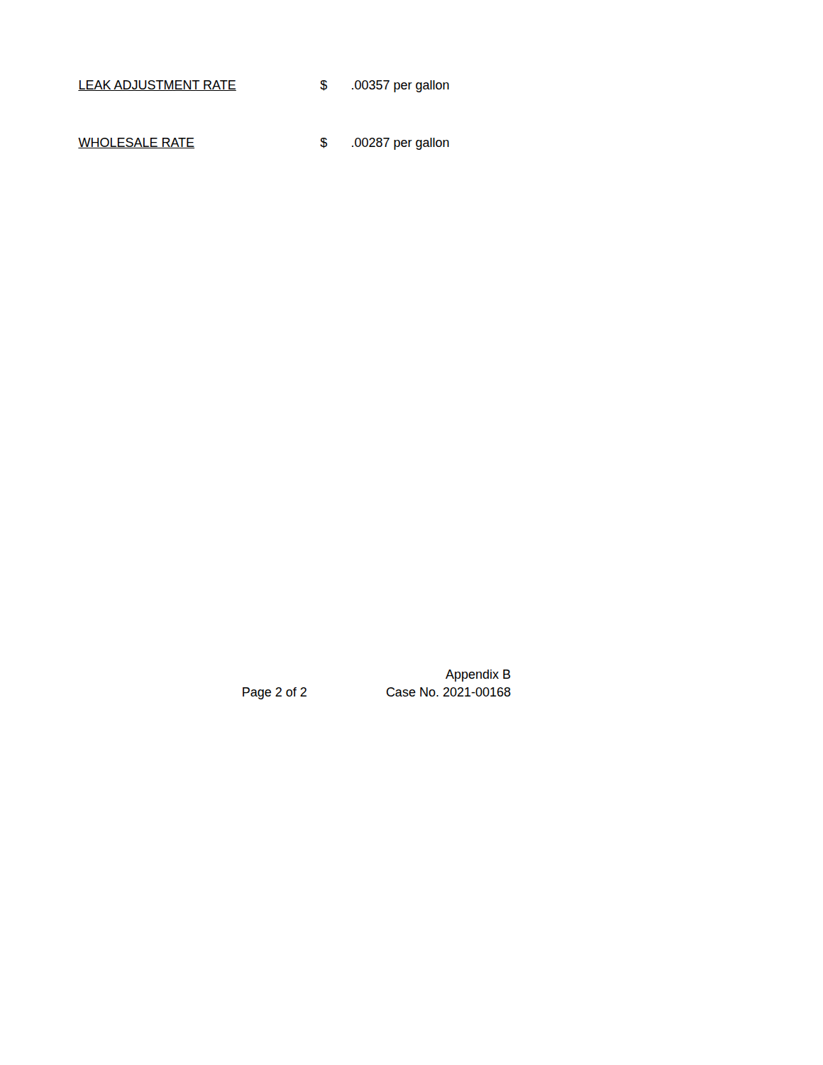| LEAK ADJUSTMENT RATE | $ | .00357 per gallon |
| WHOLESALE RATE | $ | .00287 per gallon |
Page 2 of 2
Appendix B
Case No. 2021-00168